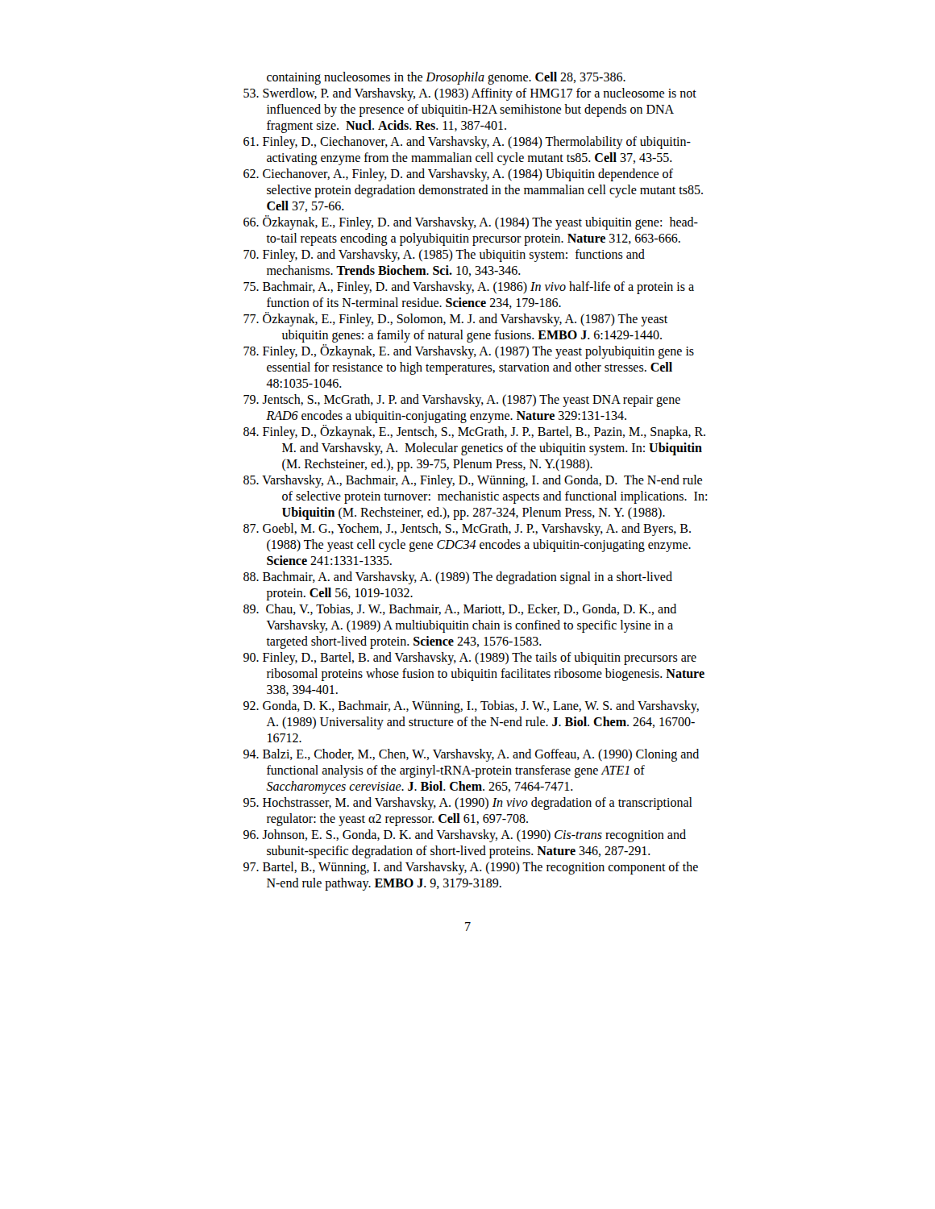containing nucleosomes in the Drosophila genome. Cell 28, 375-386.
53. Swerdlow, P. and Varshavsky, A. (1983) Affinity of HMG17 for a nucleosome is not influenced by the presence of ubiquitin-H2A semihistone but depends on DNA fragment size. Nucl. Acids. Res. 11, 387-401.
61. Finley, D., Ciechanover, A. and Varshavsky, A. (1984) Thermolability of ubiquitin-activating enzyme from the mammalian cell cycle mutant ts85. Cell 37, 43-55.
62. Ciechanover, A., Finley, D. and Varshavsky, A. (1984) Ubiquitin dependence of selective protein degradation demonstrated in the mammalian cell cycle mutant ts85. Cell 37, 57-66.
66. Özkaynak, E., Finley, D. and Varshavsky, A. (1984) The yeast ubiquitin gene: head-to-tail repeats encoding a polyubiquitin precursor protein. Nature 312, 663-666.
70. Finley, D. and Varshavsky, A. (1985) The ubiquitin system: functions and mechanisms. Trends Biochem. Sci. 10, 343-346.
75. Bachmair, A., Finley, D. and Varshavsky, A. (1986) In vivo half-life of a protein is a function of its N-terminal residue. Science 234, 179-186.
77. Özkaynak, E., Finley, D., Solomon, M. J. and Varshavsky, A. (1987) The yeast ubiquitin genes: a family of natural gene fusions. EMBO J. 6:1429-1440.
78. Finley, D., Özkaynak, E. and Varshavsky, A. (1987) The yeast polyubiquitin gene is essential for resistance to high temperatures, starvation and other stresses. Cell 48:1035-1046.
79. Jentsch, S., McGrath, J. P. and Varshavsky, A. (1987) The yeast DNA repair gene RAD6 encodes a ubiquitin-conjugating enzyme. Nature 329:131-134.
84. Finley, D., Özkaynak, E., Jentsch, S., McGrath, J. P., Bartel, B., Pazin, M., Snapka, R. M. and Varshavsky, A. Molecular genetics of the ubiquitin system. In: Ubiquitin (M. Rechsteiner, ed.), pp. 39-75, Plenum Press, N. Y.(1988).
85. Varshavsky, A., Bachmair, A., Finley, D., Wünning, I. and Gonda, D. The N-end rule of selective protein turnover: mechanistic aspects and functional implications. In: Ubiquitin (M. Rechsteiner, ed.), pp. 287-324, Plenum Press, N. Y. (1988).
87. Goebl, M. G., Yochem, J., Jentsch, S., McGrath, J. P., Varshavsky, A. and Byers, B. (1988) The yeast cell cycle gene CDC34 encodes a ubiquitin-conjugating enzyme. Science 241:1331-1335.
88. Bachmair, A. and Varshavsky, A. (1989) The degradation signal in a short-lived protein. Cell 56, 1019-1032.
89. Chau, V., Tobias, J. W., Bachmair, A., Mariott, D., Ecker, D., Gonda, D. K., and Varshavsky, A. (1989) A multiubiquitin chain is confined to specific lysine in a targeted short-lived protein. Science 243, 1576-1583.
90. Finley, D., Bartel, B. and Varshavsky, A. (1989) The tails of ubiquitin precursors are ribosomal proteins whose fusion to ubiquitin facilitates ribosome biogenesis. Nature 338, 394-401.
92. Gonda, D. K., Bachmair, A., Wünning, I., Tobias, J. W., Lane, W. S. and Varshavsky, A. (1989) Universality and structure of the N-end rule. J. Biol. Chem. 264, 16700-16712.
94. Balzi, E., Choder, M., Chen, W., Varshavsky, A. and Goffeau, A. (1990) Cloning and functional analysis of the arginyl-tRNA-protein transferase gene ATE1 of Saccharomyces cerevisiae. J. Biol. Chem. 265, 7464-7471.
95. Hochstrasser, M. and Varshavsky, A. (1990) In vivo degradation of a transcriptional regulator: the yeast α2 repressor. Cell 61, 697-708.
96. Johnson, E. S., Gonda, D. K. and Varshavsky, A. (1990) Cis-trans recognition and subunit-specific degradation of short-lived proteins. Nature 346, 287-291.
97. Bartel, B., Wünning, I. and Varshavsky, A. (1990) The recognition component of the N-end rule pathway. EMBO J. 9, 3179-3189.
7